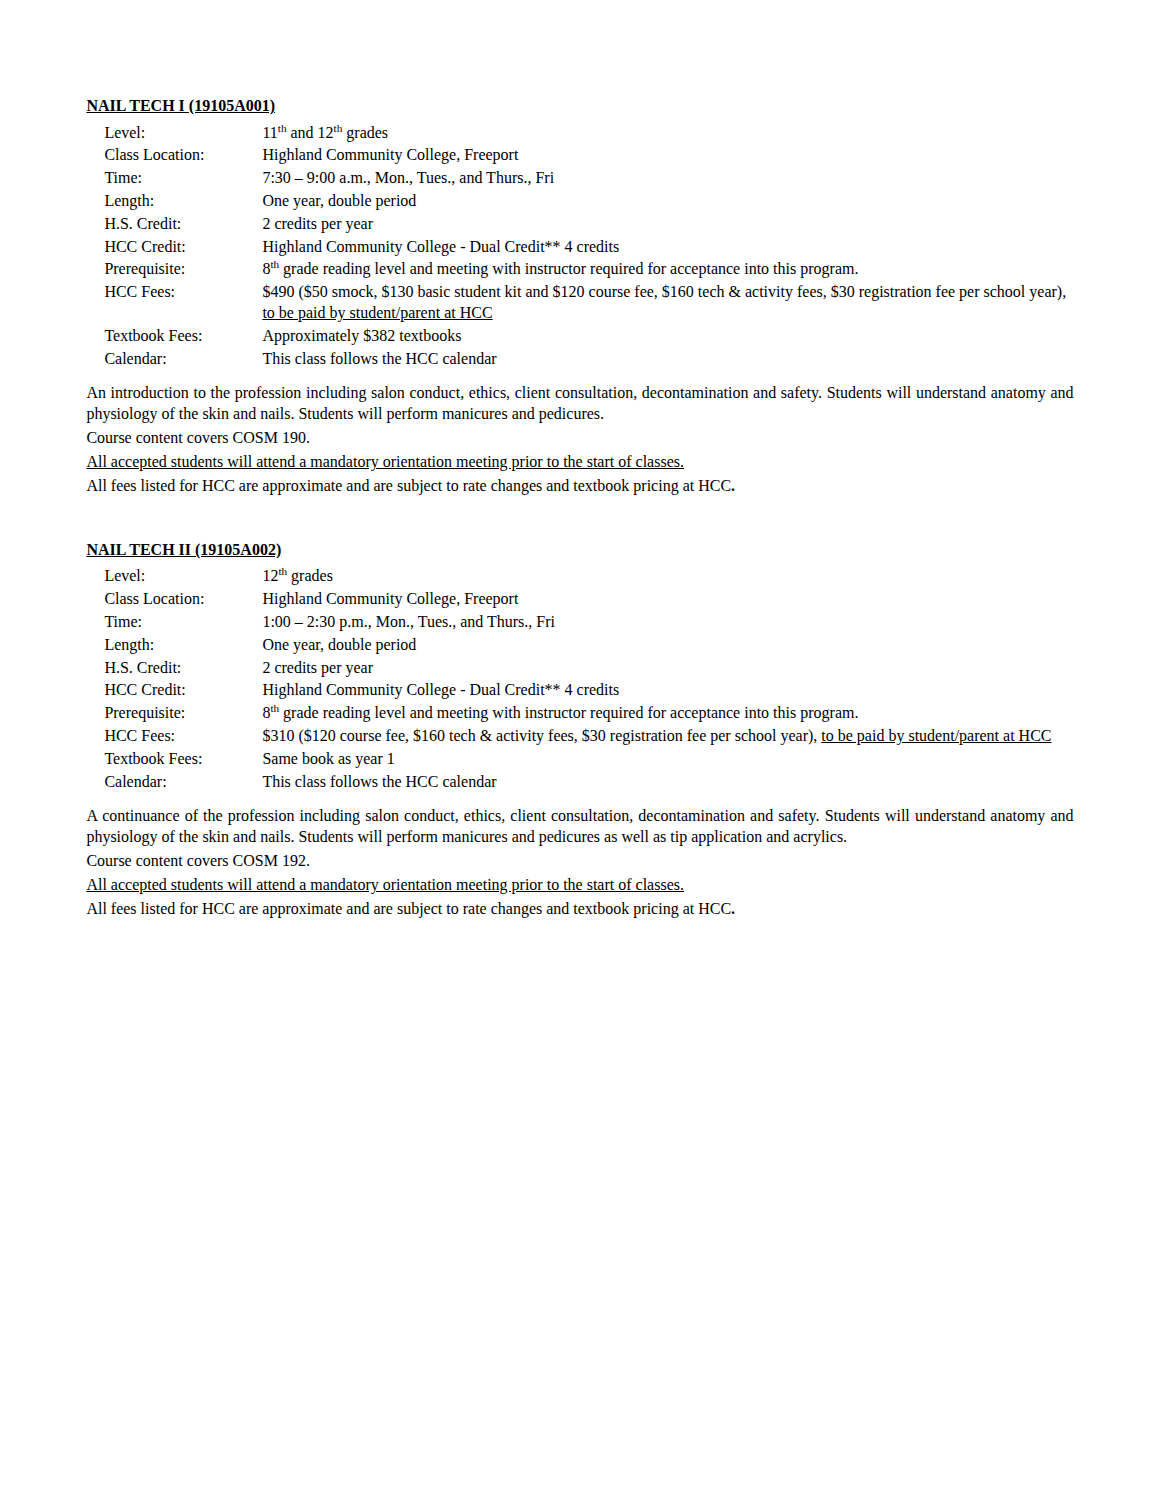NAIL TECH I (19105A001)
| Level: | 11 th and 12 th grades |
| Class Location: | Highland Community College, Freeport |
| Time: | 7:30 – 9:00 a.m., Mon., Tues., and Thurs., Fri |
| Length: | One year, double period |
| H.S. Credit: | 2 credits per year |
| HCC Credit: | Highland Community College - Dual Credit** 4 credits |
| Prerequisite: | 8 th grade reading level and meeting with instructor required for acceptance into this program. |
| HCC Fees: | $490 ($50 smock, $130 basic student kit and $120 course fee, $160 tech & activity fees, $30 registration fee per school year), to be paid by student/parent at HCC |
| Textbook Fees: | Approximately $382 textbooks |
| Calendar: | This class follows the HCC calendar |
An introduction to the profession including salon conduct, ethics, client consultation, decontamination and safety. Students will understand anatomy and physiology of the skin and nails. Students will perform manicures and pedicures.
Course content covers COSM 190.
All accepted students will attend a mandatory orientation meeting prior to the start of classes.
All fees listed for HCC are approximate and are subject to rate changes and textbook pricing at HCC.
NAIL TECH II (19105A002)
| Level: | 12 th grades |
| Class Location: | Highland Community College, Freeport |
| Time: | 1:00 – 2:30 p.m., Mon., Tues., and Thurs., Fri |
| Length: | One year, double period |
| H.S. Credit: | 2 credits per year |
| HCC Credit: | Highland Community College - Dual Credit** 4 credits |
| Prerequisite: | 8 th grade reading level and meeting with instructor required for acceptance into this program. |
| HCC Fees: | $310 ($120 course fee, $160 tech & activity fees, $30 registration fee per school year), to be paid by student/parent at HCC |
| Textbook Fees: | Same book as year 1 |
| Calendar: | This class follows the HCC calendar |
A continuance of the profession including salon conduct, ethics, client consultation, decontamination and safety. Students will understand anatomy and physiology of the skin and nails. Students will perform manicures and pedicures as well as tip application and acrylics.
Course content covers COSM 192.
All accepted students will attend a mandatory orientation meeting prior to the start of classes.
All fees listed for HCC are approximate and are subject to rate changes and textbook pricing at HCC.